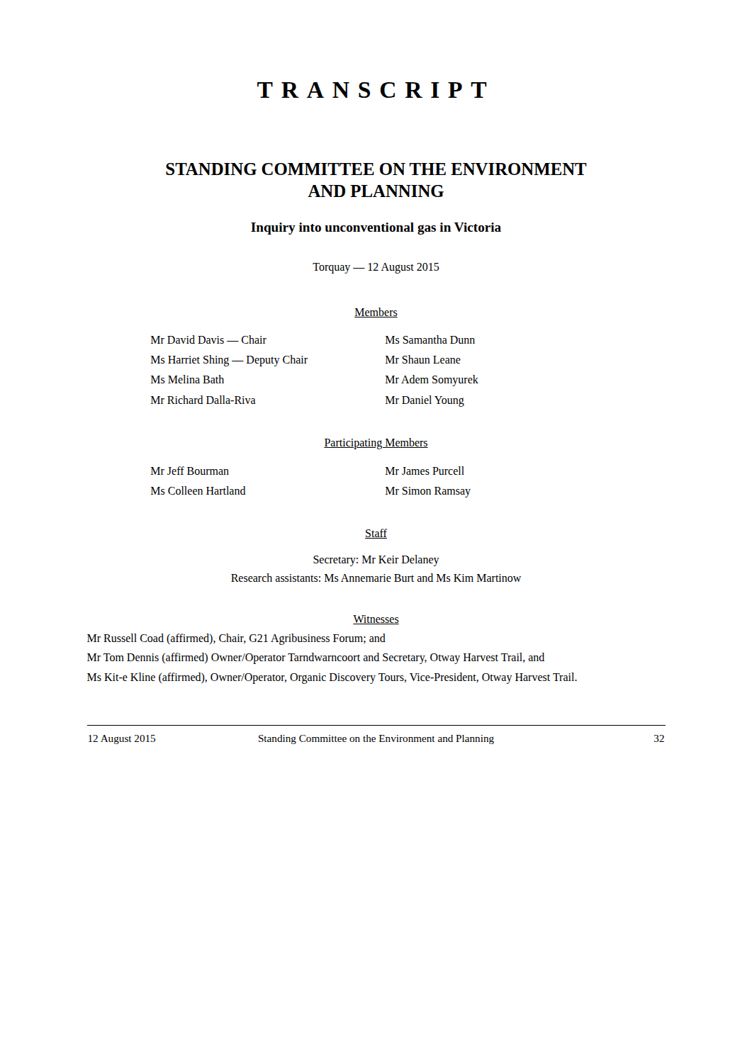TRANSCRIPT
STANDING COMMITTEE ON THE ENVIRONMENT
AND PLANNING
Inquiry into unconventional gas in Victoria
Torquay — 12 August 2015
Members
| Mr David Davis — Chair | Ms Samantha Dunn |
| Ms Harriet Shing — Deputy Chair | Mr Shaun Leane |
| Ms Melina Bath | Mr Adem Somyurek |
| Mr Richard Dalla-Riva | Mr Daniel Young |
Participating Members
| Mr Jeff Bourman | Mr James Purcell |
| Ms Colleen Hartland | Mr Simon Ramsay |
Staff
Secretary: Mr Keir Delaney
Research assistants: Ms Annemarie Burt and Ms Kim Martinow
Witnesses
Mr Russell Coad (affirmed), Chair, G21 Agribusiness Forum; and
Mr Tom Dennis (affirmed) Owner/Operator Tarndwarncoort and Secretary, Otway Harvest Trail, and
Ms Kit-e Kline (affirmed), Owner/Operator, Organic Discovery Tours, Vice-President, Otway Harvest Trail.
| 12 August 2015 | Standing Committee on the Environment and Planning | 32 |